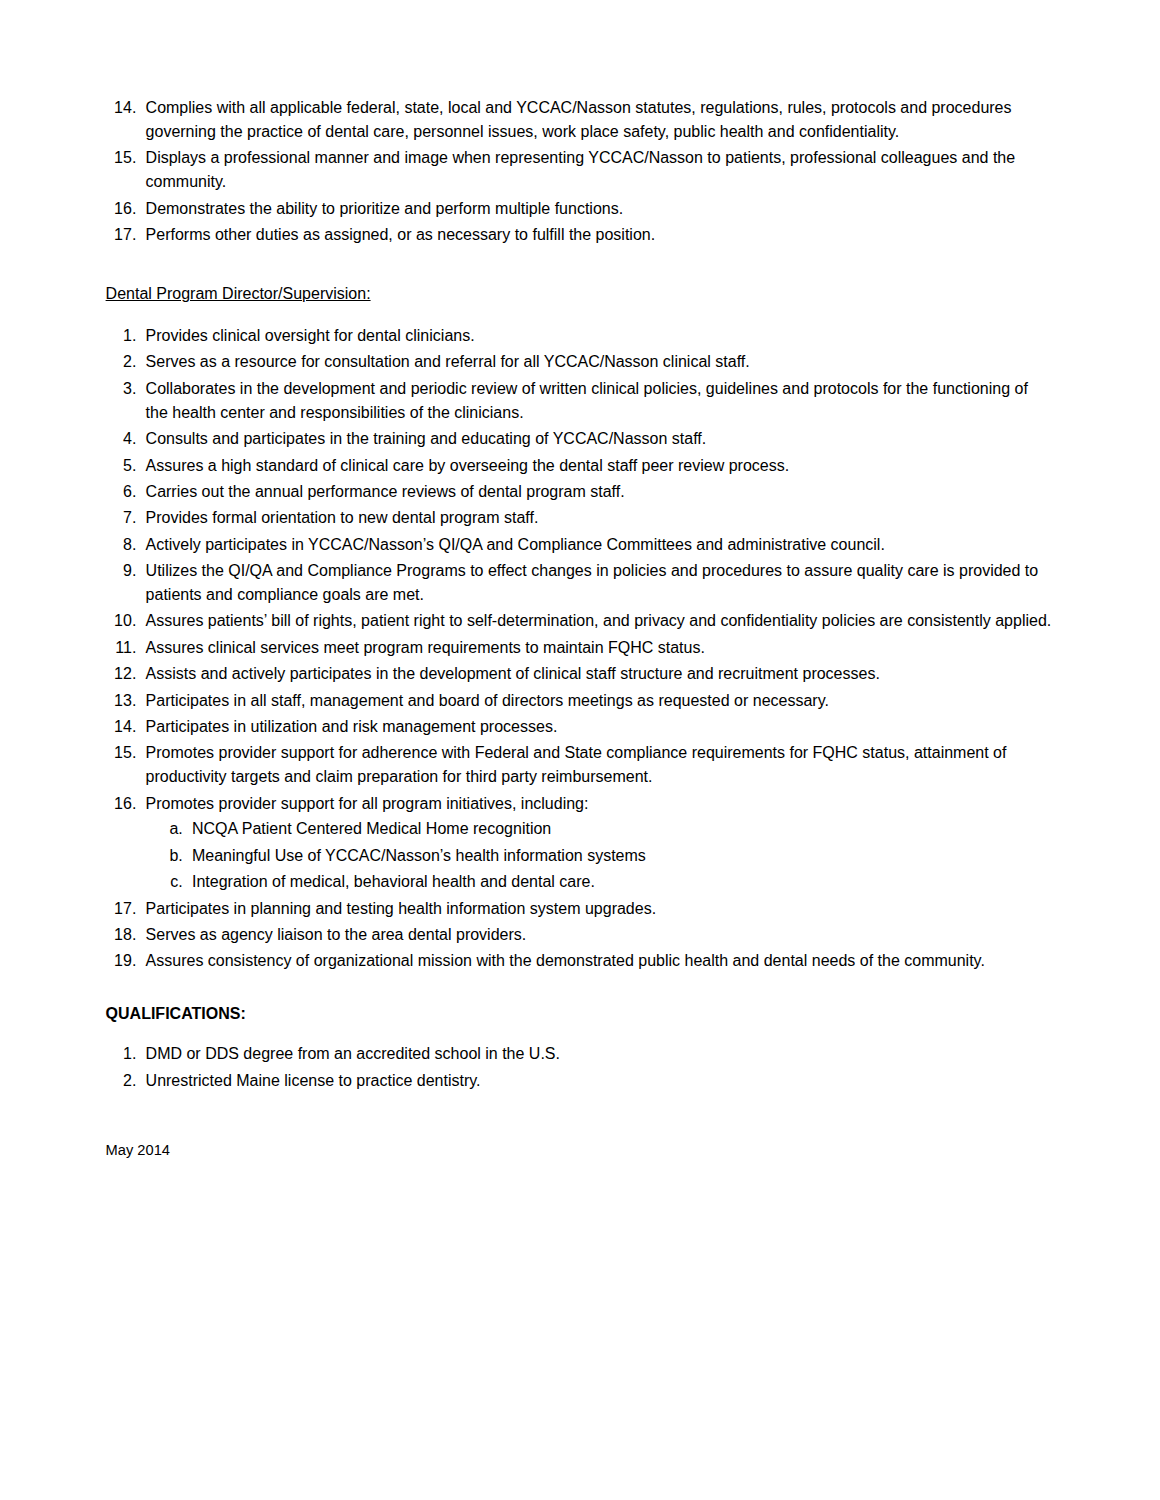Complies with all applicable federal, state, local and YCCAC/Nasson statutes, regulations, rules, protocols and procedures governing the practice of dental care, personnel issues, work place safety, public health and confidentiality.
Displays a professional manner and image when representing YCCAC/Nasson to patients, professional colleagues and the community.
Demonstrates the ability to prioritize and perform multiple functions.
Performs other duties as assigned, or as necessary to fulfill the position.
Dental Program Director/Supervision:
Provides clinical oversight for dental clinicians.
Serves as a resource for consultation and referral for all YCCAC/Nasson clinical staff.
Collaborates in the development and periodic review of written clinical policies, guidelines and protocols for the functioning of the health center and responsibilities of the clinicians.
Consults and participates in the training and educating of YCCAC/Nasson staff.
Assures a high standard of clinical care by overseeing the dental staff peer review process.
Carries out the annual performance reviews of dental program staff.
Provides formal orientation to new dental program staff.
Actively participates in YCCAC/Nasson’s QI/QA and Compliance Committees and administrative council.
Utilizes the QI/QA and Compliance Programs to effect changes in policies and procedures to assure quality care is provided to patients and compliance goals are met.
Assures patients’ bill of rights, patient right to self-determination, and privacy and confidentiality policies are consistently applied.
Assures clinical services meet program requirements to maintain FQHC status.
Assists and actively participates in the development of clinical staff structure and recruitment processes.
Participates in all staff, management and board of directors meetings as requested or necessary.
Participates in utilization and risk management processes.
Promotes provider support for adherence with Federal and State compliance requirements for FQHC status, attainment of productivity targets and claim preparation for third party reimbursement.
Promotes provider support for all program initiatives, including:
NCQA Patient Centered Medical Home recognition
Meaningful Use of YCCAC/Nasson’s health information systems
Integration of medical, behavioral health and dental care.
Participates in planning and testing health information system upgrades.
Serves as agency liaison to the area dental providers.
Assures consistency of organizational mission with the demonstrated public health and dental needs of the community.
QUALIFICATIONS:
DMD or DDS degree from an accredited school in the U.S.
Unrestricted Maine license to practice dentistry.
May 2014